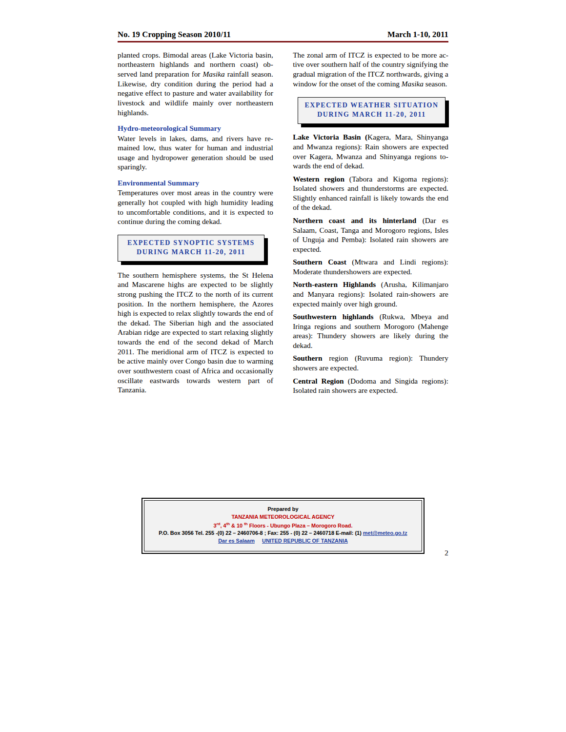No. 19 Cropping Season 2010/11
March 1-10, 2011
planted crops. Bimodal areas (Lake Victoria basin, northeastern highlands and northern coast) observed land preparation for Masika rainfall season. Likewise, dry condition during the period had a negative effect to pasture and water availability for livestock and wildlife mainly over northeastern highlands.
Hydro-meteorological Summary
Water levels in lakes, dams, and rivers have remained low, thus water for human and industrial usage and hydropower generation should be used sparingly.
Environmental Summary
Temperatures over most areas in the country were generally hot coupled with high humidity leading to uncomfortable conditions, and it is expected to continue during the coming dekad.
EXPECTED SYNOPTIC SYSTEMS
DURING MARCH 11-20, 2011
The southern hemisphere systems, the St Helena and Mascarene highs are expected to be slightly strong pushing the ITCZ to the north of its current position. In the northern hemisphere, the Azores high is expected to relax slightly towards the end of the dekad. The Siberian high and the associated Arabian ridge are expected to start relaxing slightly towards the end of the second dekad of March 2011. The meridional arm of ITCZ is expected to be active mainly over Congo basin due to warming over southwestern coast of Africa and occasionally oscillate eastwards towards western part of Tanzania.
The zonal arm of ITCZ is expected to be more active over southern half of the country signifying the gradual migration of the ITCZ northwards, giving a window for the onset of the coming Masika season.
EXPECTED WEATHER SITUATION
DURING MARCH 11-20, 2011
Lake Victoria Basin (Kagera, Mara, Shinyanga and Mwanza regions): Rain showers are expected over Kagera, Mwanza and Shinyanga regions towards the end of dekad.
Western region (Tabora and Kigoma regions): Isolated showers and thunderstorms are expected. Slightly enhanced rainfall is likely towards the end of the dekad.
Northern coast and its hinterland (Dar es Salaam, Coast, Tanga and Morogoro regions, Isles of Unguja and Pemba): Isolated rain showers are expected.
Southern Coast (Mtwara and Lindi regions): Moderate thundershowers are expected.
North-eastern Highlands (Arusha, Kilimanjaro and Manyara regions): Isolated rain-showers are expected mainly over high ground.
Southwestern highlands (Rukwa, Mbeya and Iringa regions and southern Morogoro (Mahenge areas): Thundery showers are likely during the dekad.
Southern region (Ruvuma region): Thundery showers are expected.
Central Region (Dodoma and Singida regions): Isolated rain showers are expected.
Prepared by
TANZANIA METEOROLOGICAL AGENCY
3rd, 4th & 10 th Floors - Ubungo Plaza – Morogoro Road.
P.O. Box 3056 Tel. 255 -(0) 22 – 2460706-8 ; Fax: 255 - (0) 22 – 2460718 E-mail: (1) met@meteo.go.tz
Dar es Salaam UNITED REPUBLIC OF TANZANIA
2